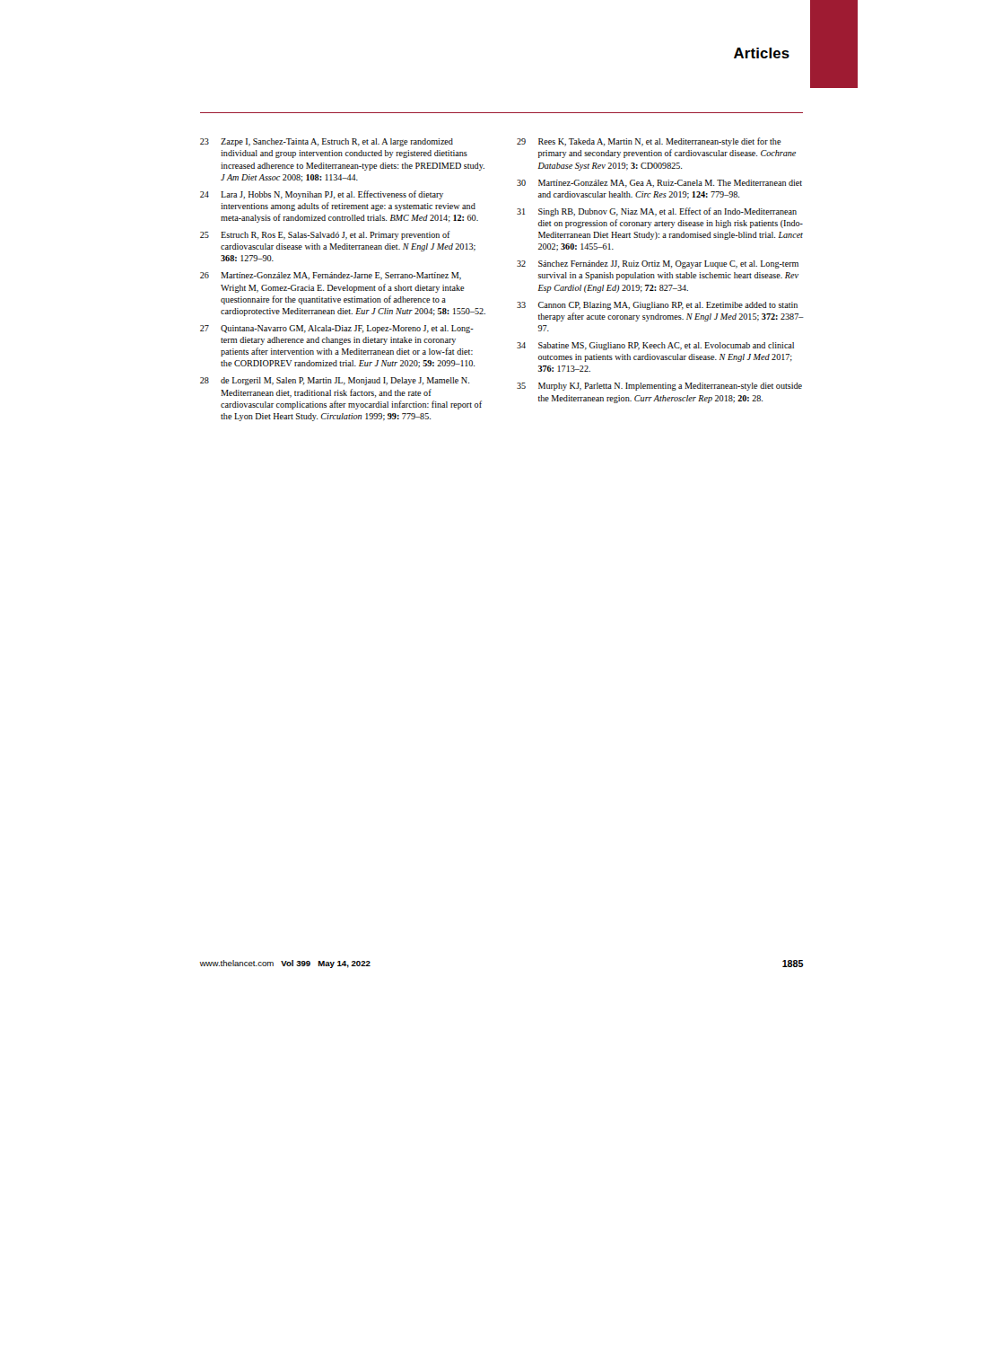Articles
23 Zazpe I, Sanchez-Tainta A, Estruch R, et al. A large randomized individual and group intervention conducted by registered dietitians increased adherence to Mediterranean-type diets: the PREDIMED study. J Am Diet Assoc 2008; 108: 1134–44.
24 Lara J, Hobbs N, Moynihan PJ, et al. Effectiveness of dietary interventions among adults of retirement age: a systematic review and meta-analysis of randomized controlled trials. BMC Med 2014; 12: 60.
25 Estruch R, Ros E, Salas-Salvadó J, et al. Primary prevention of cardiovascular disease with a Mediterranean diet. N Engl J Med 2013; 368: 1279–90.
26 Martínez-González MA, Fernández-Jarne E, Serrano-Martínez M, Wright M, Gomez-Gracia E. Development of a short dietary intake questionnaire for the quantitative estimation of adherence to a cardioprotective Mediterranean diet. Eur J Clin Nutr 2004; 58: 1550–52.
27 Quintana-Navarro GM, Alcala-Diaz JF, Lopez-Moreno J, et al. Long-term dietary adherence and changes in dietary intake in coronary patients after intervention with a Mediterranean diet or a low-fat diet: the CORDIOPREV randomized trial. Eur J Nutr 2020; 59: 2099–110.
28de Lorgeril M, Salen P, Martin JL, Monjaud I, Delaye J, Mamelle N. Mediterranean diet, traditional risk factors, and the rate of cardiovascular complications after myocardial infarction: final report of the Lyon Diet Heart Study. Circulation 1999; 99: 779–85.
29 Rees K, Takeda A, Martin N, et al. Mediterranean-style diet for the primary and secondary prevention of cardiovascular disease. Cochrane Database Syst Rev 2019; 3: CD009825.
30 Martínez-González MA, Gea A, Ruiz-Canela M. The Mediterranean diet and cardiovascular health. Circ Res 2019; 124: 779–98.
31 Singh RB, Dubnov G, Niaz MA, et al. Effect of an Indo-Mediterranean diet on progression of coronary artery disease in high risk patients (Indo-Mediterranean Diet Heart Study): a randomised single-blind trial. Lancet 2002; 360: 1455–61.
32 Sánchez Fernández JJ, Ruiz Ortiz M, Ogayar Luque C, et al. Long-term survival in a Spanish population with stable ischemic heart disease. Rev Esp Cardiol (Engl Ed) 2019; 72: 827–34.
33 Cannon CP, Blazing MA, Giugliano RP, et al. Ezetimibe added to statin therapy after acute coronary syndromes. N Engl J Med 2015; 372: 2387–97.
34 Sabatine MS, Giugliano RP, Keech AC, et al. Evolocumab and clinical outcomes in patients with cardiovascular disease. N Engl J Med 2017; 376: 1713–22.
35 Murphy KJ, Parletta N. Implementing a Mediterranean-style diet outside the Mediterranean region. Curr Atheroscler Rep 2018; 20: 28.
www.thelancet.com Vol 399 May 14, 2022
1885